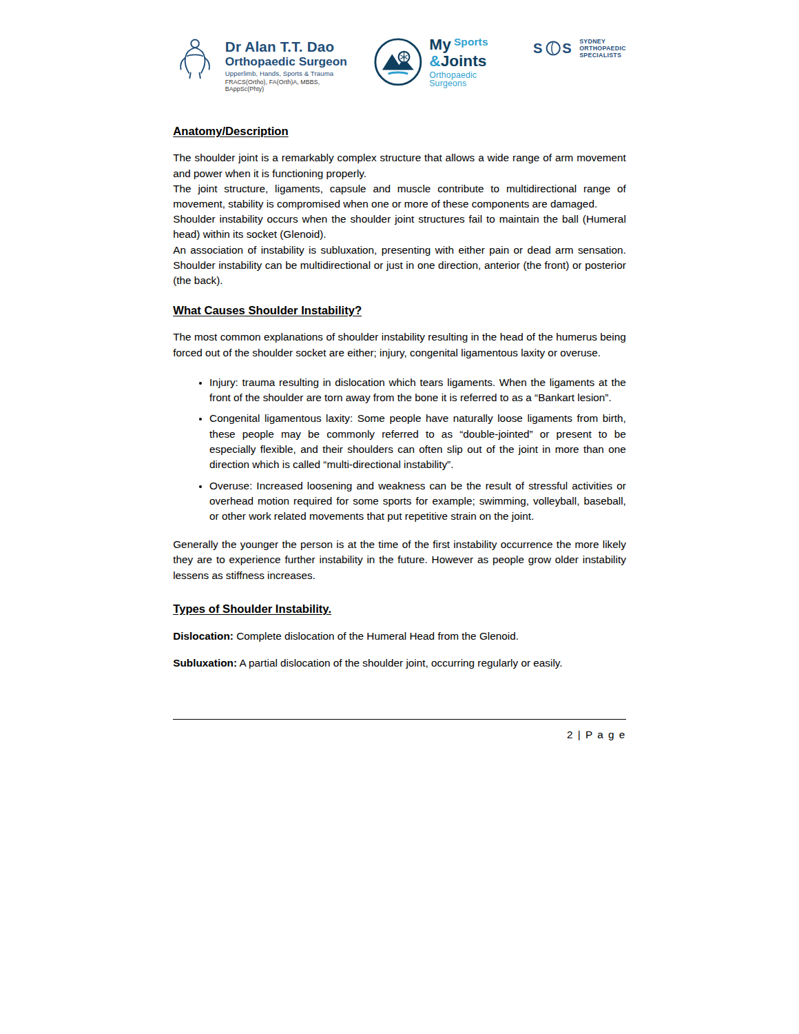Dr Alan T.T. Dao
Orthopaedic Surgeon
Upperlimb, Hands, Sports & Trauma
FRACS(Ortho), FA(Orth)A, MBBS, BAppSc(Phty)
MySports
&Joints
Orthopaedic Surgeons
S S
Sydney
Orthopaedic
Specialists
Anatomy/Description
The shoulder joint is a remarkably complex structure that allows a wide range of arm movement and power when it is functioning properly.
The joint structure, ligaments, capsule and muscle contribute to multidirectional range of movement, stability is compromised when one or more of these components are damaged.
Shoulder instability occurs when the shoulder joint structures fail to maintain the ball (Humeral head) within its socket (Glenoid).
An association of instability is subluxation, presenting with either pain or dead arm sensation. Shoulder instability can be multidirectional or just in one direction, anterior (the front) or posterior (the back).
What Causes Shoulder Instability?
The most common explanations of shoulder instability resulting in the head of the humerus being forced out of the shoulder socket are either; injury, congenital ligamentous laxity or overuse.
Injury: trauma resulting in dislocation which tears ligaments. When the ligaments at the front of the shoulder are torn away from the bone it is referred to as a “Bankart lesion”.
Congenital ligamentous laxity: Some people have naturally loose ligaments from birth, these people may be commonly referred to as “double-jointed” or present to be especially flexible, and their shoulders can often slip out of the joint in more than one direction which is called “multi-directional instability”.
Overuse: Increased loosening and weakness can be the result of stressful activities or overhead motion required for some sports for example; swimming, volleyball, baseball, or other work related movements that put repetitive strain on the joint.
Generally the younger the person is at the time of the first instability occurrence the more likely they are to experience further instability in the future. However as people grow older instability lessens as stiffness increases.
Types of Shoulder Instability.
Dislocation: Complete dislocation of the Humeral Head from the Glenoid.
Subluxation: A partial dislocation of the shoulder joint, occurring regularly or easily.
2 | P a g e